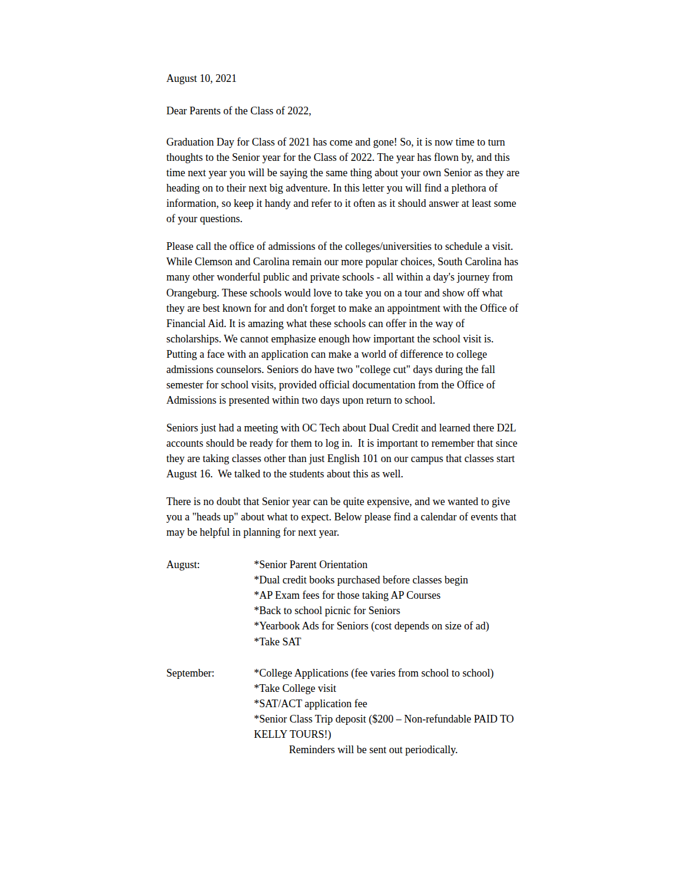August 10, 2021
Dear Parents of the Class of 2022,
Graduation Day for Class of 2021 has come and gone! So, it is now time to turn thoughts to the Senior year for the Class of 2022. The year has flown by, and this time next year you will be saying the same thing about your own Senior as they are heading on to their next big adventure. In this letter you will find a plethora of information, so keep it handy and refer to it often as it should answer at least some of your questions.
Please call the office of admissions of the colleges/universities to schedule a visit. While Clemson and Carolina remain our more popular choices, South Carolina has many other wonderful public and private schools - all within a day's journey from Orangeburg. These schools would love to take you on a tour and show off what they are best known for and don't forget to make an appointment with the Office of Financial Aid. It is amazing what these schools can offer in the way of scholarships. We cannot emphasize enough how important the school visit is. Putting a face with an application can make a world of difference to college admissions counselors. Seniors do have two "college cut" days during the fall semester for school visits, provided official documentation from the Office of Admissions is presented within two days upon return to school.
Seniors just had a meeting with OC Tech about Dual Credit and learned there D2L accounts should be ready for them to log in. It is important to remember that since they are taking classes other than just English 101 on our campus that classes start August 16. We talked to the students about this as well.
There is no doubt that Senior year can be quite expensive, and we wanted to give you a "heads up" about what to expect. Below please find a calendar of events that may be helpful in planning for next year.
August:
*Senior Parent Orientation
*Dual credit books purchased before classes begin
*AP Exam fees for those taking AP Courses
*Back to school picnic for Seniors
*Yearbook Ads for Seniors (cost depends on size of ad)
*Take SAT
September:
*College Applications (fee varies from school to school)
*Take College visit
*SAT/ACT application fee
*Senior Class Trip deposit ($200 – Non-refundable PAID TO KELLY TOURS!)
Reminders will be sent out periodically.